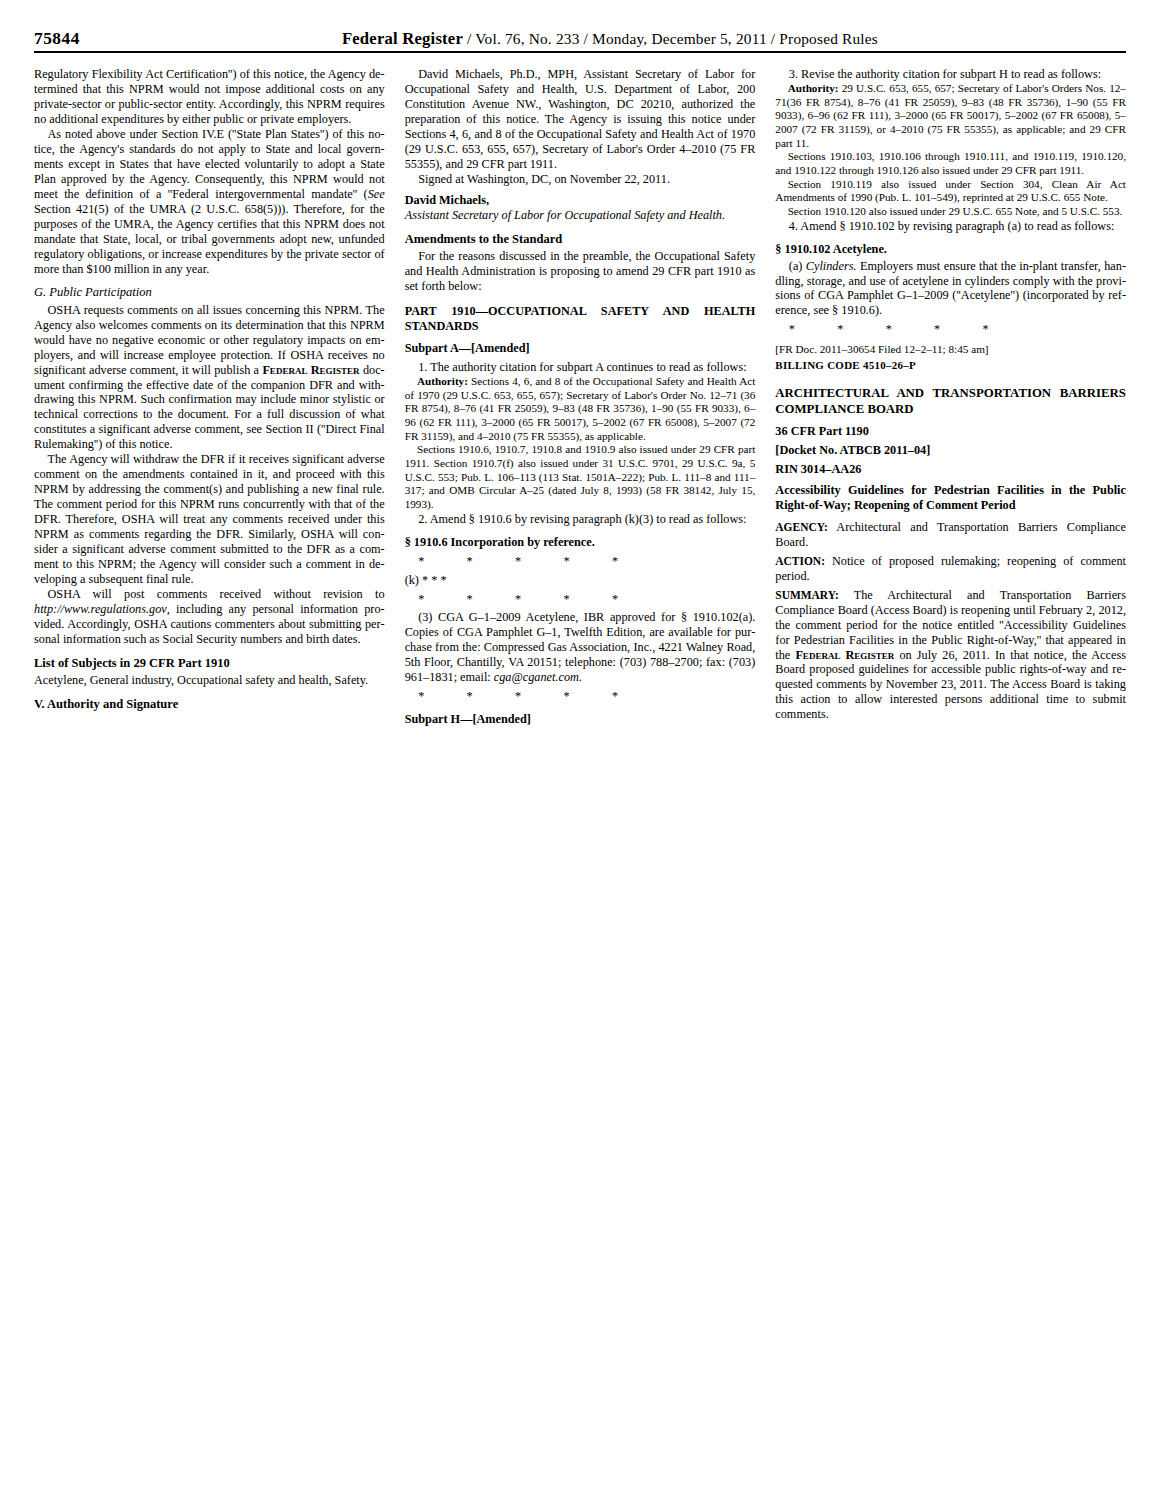75844
Federal Register / Vol. 76, No. 233 / Monday, December 5, 2011 / Proposed Rules
Regulatory Flexibility Act Certification'') of this notice, the Agency determined that this NPRM would not impose additional costs on any private-sector or public-sector entity. Accordingly, this NPRM requires no additional expenditures by either public or private employers.
As noted above under Section IV.E (''State Plan States'') of this notice, the Agency's standards do not apply to State and local governments except in States that have elected voluntarily to adopt a State Plan approved by the Agency. Consequently, this NPRM would not meet the definition of a ''Federal intergovernmental mandate'' (See Section 421(5) of the UMRA (2 U.S.C. 658(5))). Therefore, for the purposes of the UMRA, the Agency certifies that this NPRM does not mandate that State, local, or tribal governments adopt new, unfunded regulatory obligations, or increase expenditures by the private sector of more than $100 million in any year.
G. Public Participation
OSHA requests comments on all issues concerning this NPRM. The Agency also welcomes comments on its determination that this NPRM would have no negative economic or other regulatory impacts on employers, and will increase employee protection. If OSHA receives no significant adverse comment, it will publish a Federal Register document confirming the effective date of the companion DFR and withdrawing this NPRM. Such confirmation may include minor stylistic or technical corrections to the document. For a full discussion of what constitutes a significant adverse comment, see Section II (''Direct Final Rulemaking'') of this notice.
The Agency will withdraw the DFR if it receives significant adverse comment on the amendments contained in it, and proceed with this NPRM by addressing the comment(s) and publishing a new final rule. The comment period for this NPRM runs concurrently with that of the DFR. Therefore, OSHA will treat any comments received under this NPRM as comments regarding the DFR. Similarly, OSHA will consider a significant adverse comment submitted to the DFR as a comment to this NPRM; the Agency will consider such a comment in developing a subsequent final rule.
OSHA will post comments received without revision to http://www.regulations.gov, including any personal information provided. Accordingly, OSHA cautions commenters about submitting personal information such as Social Security numbers and birth dates.
List of Subjects in 29 CFR Part 1910
Acetylene, General industry, Occupational safety and health, Safety.
V. Authority and Signature
David Michaels, Ph.D., MPH, Assistant Secretary of Labor for Occupational Safety and Health, U.S. Department of Labor, 200 Constitution Avenue NW., Washington, DC 20210, authorized the preparation of this notice. The Agency is issuing this notice under Sections 4, 6, and 8 of the Occupational Safety and Health Act of 1970 (29 U.S.C. 653, 655, 657), Secretary of Labor's Order 4–2010 (75 FR 55355), and 29 CFR part 1911.
Signed at Washington, DC, on November 22, 2011.
David Michaels,
Assistant Secretary of Labor for Occupational Safety and Health.
Amendments to the Standard
For the reasons discussed in the preamble, the Occupational Safety and Health Administration is proposing to amend 29 CFR part 1910 as set forth below:
PART 1910—OCCUPATIONAL SAFETY AND HEALTH STANDARDS
Subpart A—[Amended]
1. The authority citation for subpart A continues to read as follows:
Authority: Sections 4, 6, and 8 of the Occupational Safety and Health Act of 1970 (29 U.S.C. 653, 655, 657); Secretary of Labor's Order No. 12–71 (36 FR 8754), 8–76 (41 FR 25059), 9–83 (48 FR 35736), 1–90 (55 FR 9033), 6–96 (62 FR 111), 3–2000 (65 FR 50017), 5–2002 (67 FR 65008), 5–2007 (72 FR 31159), and 4–2010 (75 FR 55355), as applicable.
Sections 1910.6, 1910.7, 1910.8 and 1910.9 also issued under 29 CFR part 1911. Section 1910.7(f) also issued under 31 U.S.C. 9701, 29 U.S.C. 9a, 5 U.S.C. 553; Pub. L. 106–113 (113 Stat. 1501A–222); Pub. L. 111–8 and 111–317; and OMB Circular A–25 (dated July 8, 1993) (58 FR 38142, July 15, 1993).
2. Amend § 1910.6 by revising paragraph (k)(3) to read as follows:
§ 1910.6 Incorporation by reference.
* * * * *
(k) * * *
* * * * *
(3) CGA G–1–2009 Acetylene, IBR approved for § 1910.102(a). Copies of CGA Pamphlet G–1, Twelfth Edition, are available for purchase from the: Compressed Gas Association, Inc., 4221 Walney Road, 5th Floor, Chantilly, VA 20151; telephone: (703) 788–2700; fax: (703) 961–1831; email: cga@cganet.com.
* * * * *
Subpart H—[Amended]
3. Revise the authority citation for subpart H to read as follows:
Authority: 29 U.S.C. 653, 655, 657; Secretary of Labor's Orders Nos. 12–71(36 FR 8754), 8–76 (41 FR 25059), 9–83 (48 FR 35736), 1–90 (55 FR 9033), 6–96 (62 FR 111), 3–2000 (65 FR 50017), 5–2002 (67 FR 65008), 5–2007 (72 FR 31159), or 4–2010 (75 FR 55355), as applicable; and 29 CFR part 11.
Sections 1910.103, 1910.106 through 1910.111, and 1910.119, 1910.120, and 1910.122 through 1910.126 also issued under 29 CFR part 1911.
Section 1910.119 also issued under Section 304, Clean Air Act Amendments of 1990 (Pub. L. 101–549), reprinted at 29 U.S.C. 655 Note.
Section 1910.120 also issued under 29 U.S.C. 655 Note, and 5 U.S.C. 553.
4. Amend § 1910.102 by revising paragraph (a) to read as follows:
§ 1910.102 Acetylene.
(a) Cylinders. Employers must ensure that the in-plant transfer, handling, storage, and use of acetylene in cylinders comply with the provisions of CGA Pamphlet G–1–2009 (''Acetylene'') (incorporated by reference, see § 1910.6).
* * * * *
[FR Doc. 2011–30654 Filed 12–2–11; 8:45 am]
BILLING CODE 4510–26–P
ARCHITECTURAL AND TRANSPORTATION BARRIERS COMPLIANCE BOARD
36 CFR Part 1190
[Docket No. ATBCB 2011–04]
RIN 3014–AA26
Accessibility Guidelines for Pedestrian Facilities in the Public Right-of-Way; Reopening of Comment Period
AGENCY: Architectural and Transportation Barriers Compliance Board.
ACTION: Notice of proposed rulemaking; reopening of comment period.
SUMMARY: The Architectural and Transportation Barriers Compliance Board (Access Board) is reopening until February 2, 2012, the comment period for the notice entitled ''Accessibility Guidelines for Pedestrian Facilities in the Public Right-of-Way,'' that appeared in the Federal Register on July 26, 2011. In that notice, the Access Board proposed guidelines for accessible public rights-of-way and requested comments by November 23, 2011. The Access Board is taking this action to allow interested persons additional time to submit comments.